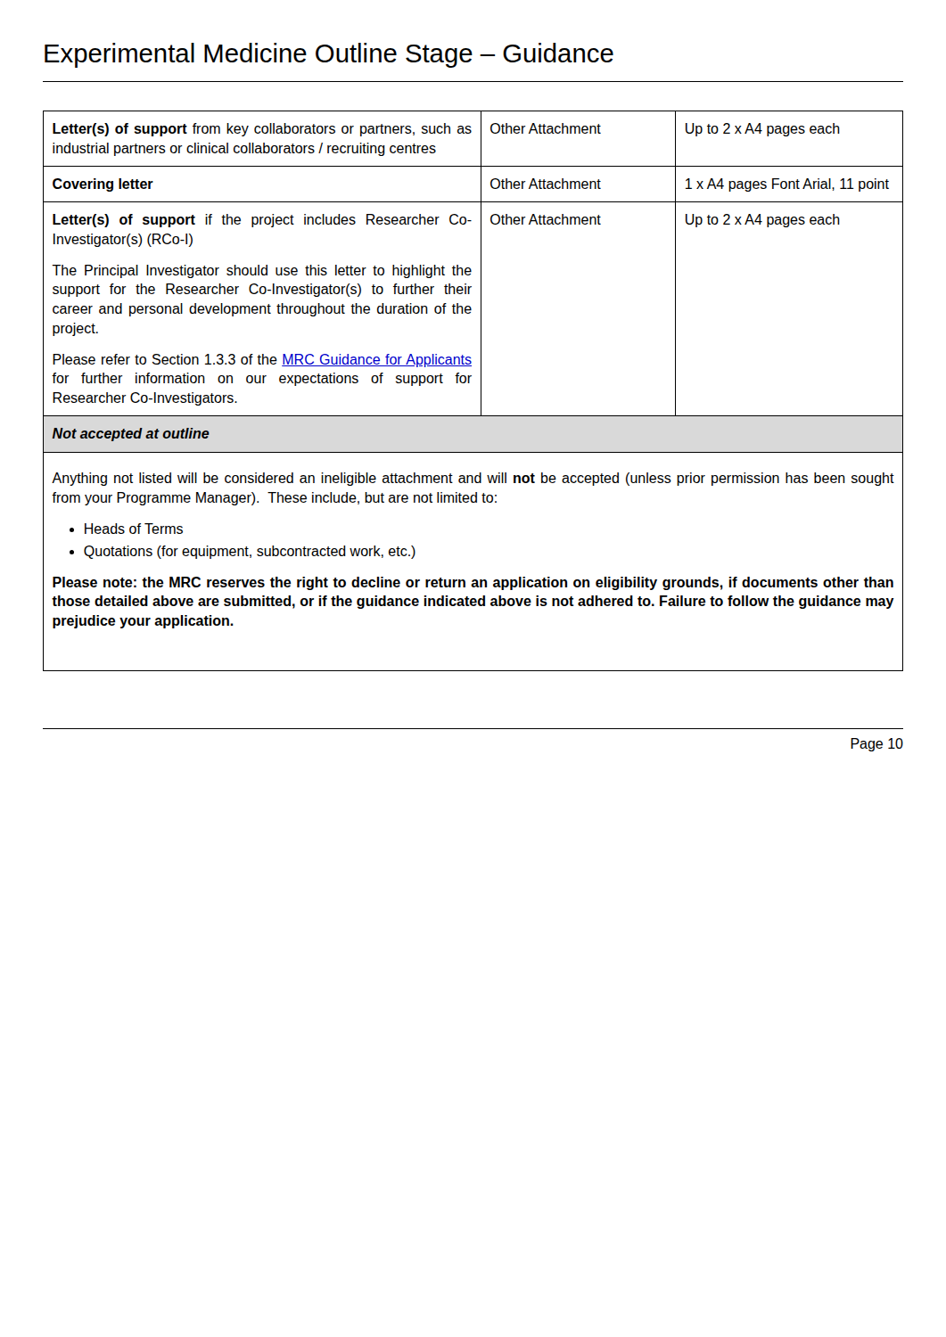Experimental Medicine Outline Stage – Guidance
| Letter(s) of support from key collaborators or partners, such as industrial partners or clinical collaborators / recruiting centres | Other Attachment | Up to 2 x A4 pages each |
| Covering letter | Other Attachment | 1 x A4 pages Font Arial, 11 point |
| Letter(s) of support if the project includes Researcher Co-Investigator(s) (RCo-I) The Principal Investigator should use this letter to highlight the support for the Researcher Co-Investigator(s) to further their career and personal development throughout the duration of the project. Please refer to Section 1.3.3 of the MRC Guidance for Applicants for further information on our expectations of support for Researcher Co-Investigators. | Other Attachment | Up to 2 x A4 pages each |
| Not accepted at outline |
| Anything not listed will be considered an ineligible attachment and will not be accepted (unless prior permission has been sought from your Programme Manager). These include, but are not limited to: Heads of Terms Quotations (for equipment, subcontracted work, etc.) Please note: the MRC reserves the right to decline or return an application on eligibility grounds, if documents other than those detailed above are submitted, or if the guidance indicated above is not adhered to. Failure to follow the guidance may prejudice your application. |
Page 10